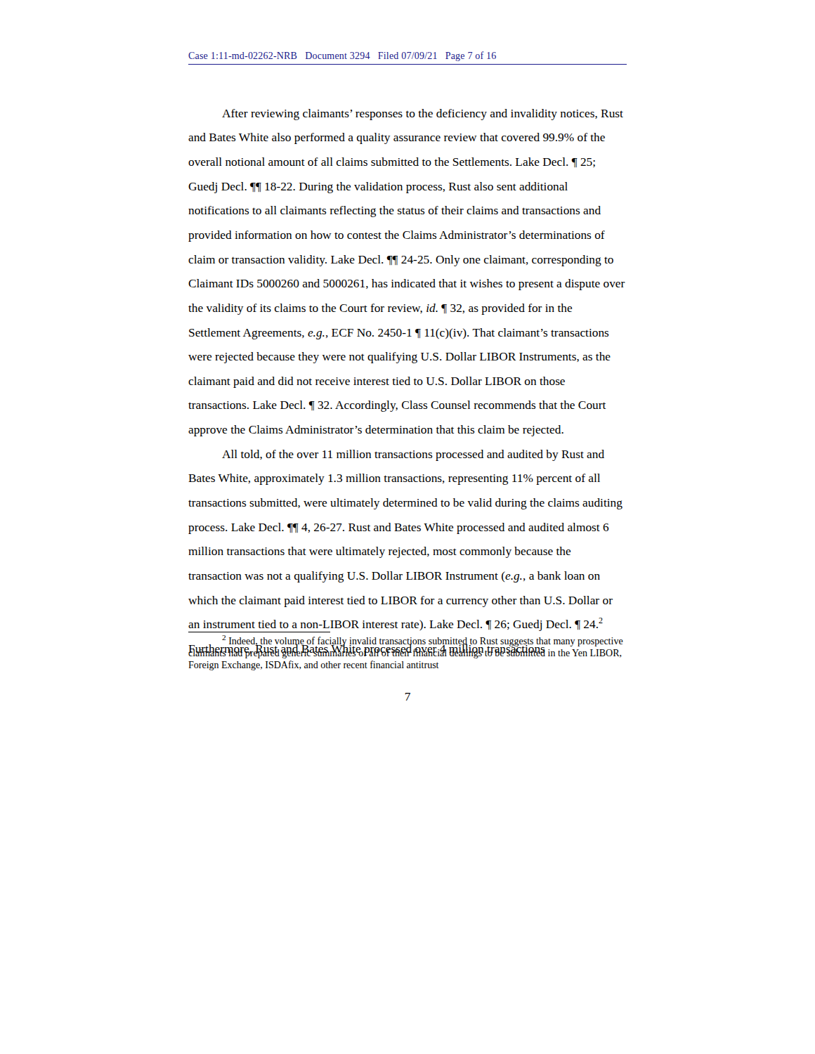Case 1:11-md-02262-NRB Document 3294 Filed 07/09/21 Page 7 of 16
After reviewing claimants’ responses to the deficiency and invalidity notices, Rust and Bates White also performed a quality assurance review that covered 99.9% of the overall notional amount of all claims submitted to the Settlements. Lake Decl. ¶ 25; Guedj Decl. ¶¶ 18-22. During the validation process, Rust also sent additional notifications to all claimants reflecting the status of their claims and transactions and provided information on how to contest the Claims Administrator’s determinations of claim or transaction validity. Lake Decl. ¶¶ 24-25. Only one claimant, corresponding to Claimant IDs 5000260 and 5000261, has indicated that it wishes to present a dispute over the validity of its claims to the Court for review, id. ¶ 32, as provided for in the Settlement Agreements, e.g., ECF No. 2450-1 ¶ 11(c)(iv). That claimant’s transactions were rejected because they were not qualifying U.S. Dollar LIBOR Instruments, as the claimant paid and did not receive interest tied to U.S. Dollar LIBOR on those transactions. Lake Decl. ¶ 32. Accordingly, Class Counsel recommends that the Court approve the Claims Administrator’s determination that this claim be rejected.
All told, of the over 11 million transactions processed and audited by Rust and Bates White, approximately 1.3 million transactions, representing 11% percent of all transactions submitted, were ultimately determined to be valid during the claims auditing process. Lake Decl. ¶¶ 4, 26-27. Rust and Bates White processed and audited almost 6 million transactions that were ultimately rejected, most commonly because the transaction was not a qualifying U.S. Dollar LIBOR Instrument (e.g., a bank loan on which the claimant paid interest tied to LIBOR for a currency other than U.S. Dollar or an instrument tied to a non-LIBOR interest rate). Lake Decl. ¶ 26; Guedj Decl. ¶ 24.2 Furthermore, Rust and Bates White processed over 4 million transactions
2 Indeed, the volume of facially invalid transactions submitted to Rust suggests that many prospective claimants had prepared generic summaries of all of their financial dealings to be submitted in the Yen LIBOR, Foreign Exchange, ISDAfix, and other recent financial antitrust
7